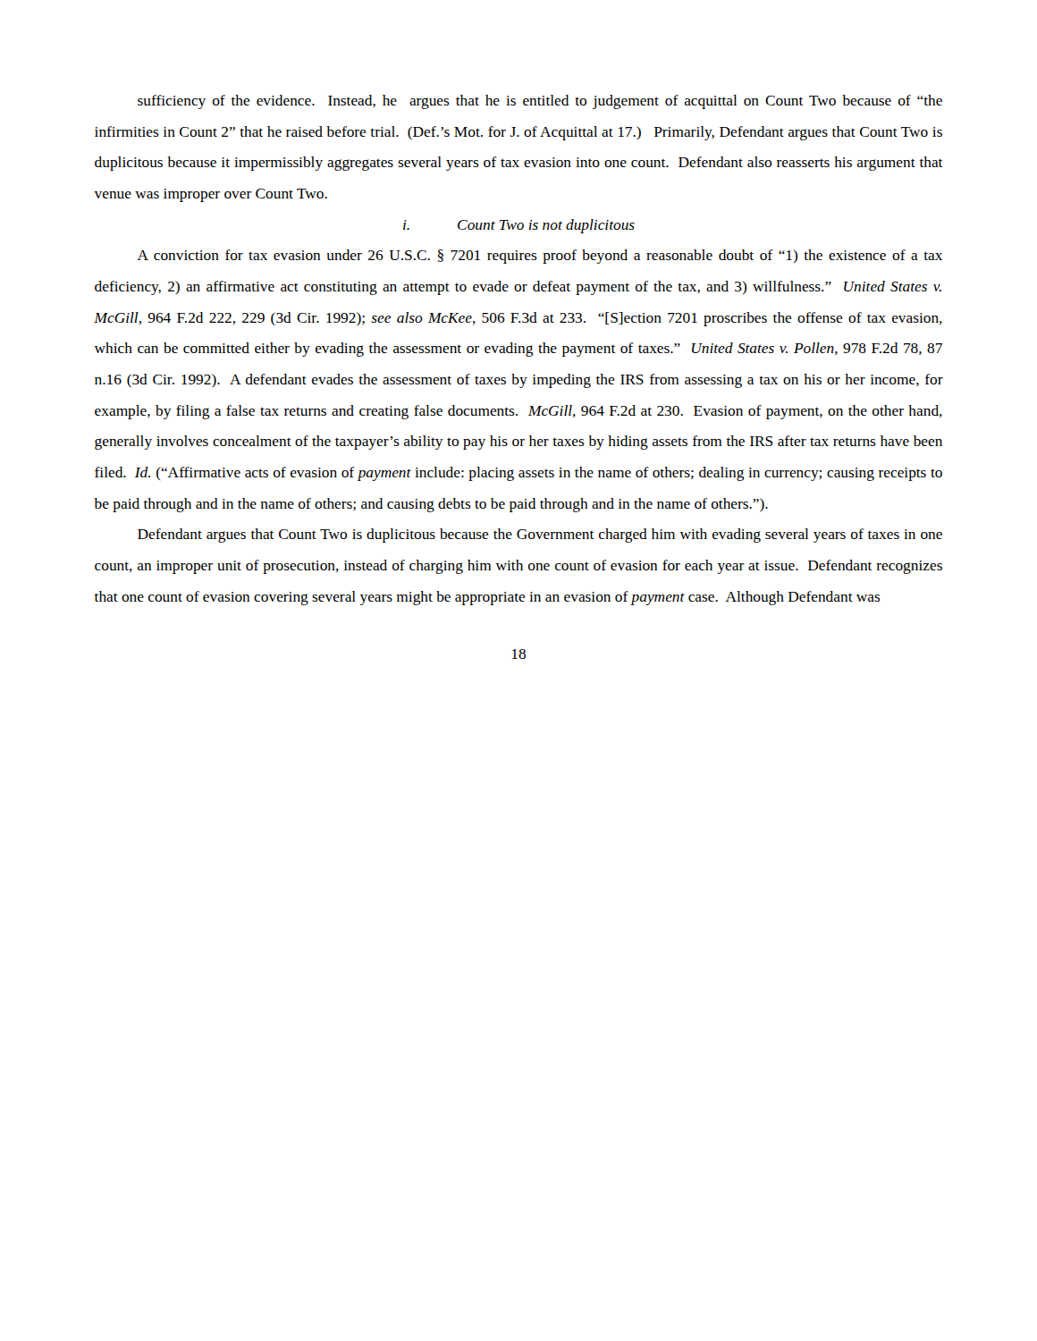sufficiency of the evidence. Instead, he argues that he is entitled to judgement of acquittal on Count Two because of “the infirmities in Count 2” that he raised before trial. (Def.’s Mot. for J. of Acquittal at 17.) Primarily, Defendant argues that Count Two is duplicitous because it impermissibly aggregates several years of tax evasion into one count. Defendant also reasserts his argument that venue was improper over Count Two.
i.   Count Two is not duplicitous
A conviction for tax evasion under 26 U.S.C. § 7201 requires proof beyond a reasonable doubt of “1) the existence of a tax deficiency, 2) an affirmative act constituting an attempt to evade or defeat payment of the tax, and 3) willfulness.” United States v. McGill, 964 F.2d 222, 229 (3d Cir. 1992); see also McKee, 506 F.3d at 233. “[S]ection 7201 proscribes the offense of tax evasion, which can be committed either by evading the assessment or evading the payment of taxes.” United States v. Pollen, 978 F.2d 78, 87 n.16 (3d Cir. 1992). A defendant evades the assessment of taxes by impeding the IRS from assessing a tax on his or her income, for example, by filing a false tax returns and creating false documents. McGill, 964 F.2d at 230. Evasion of payment, on the other hand, generally involves concealment of the taxpayer’s ability to pay his or her taxes by hiding assets from the IRS after tax returns have been filed. Id. (“Affirmative acts of evasion of payment include: placing assets in the name of others; dealing in currency; causing receipts to be paid through and in the name of others; and causing debts to be paid through and in the name of others.”).
Defendant argues that Count Two is duplicitous because the Government charged him with evading several years of taxes in one count, an improper unit of prosecution, instead of charging him with one count of evasion for each year at issue. Defendant recognizes that one count of evasion covering several years might be appropriate in an evasion of payment case. Although Defendant was
18